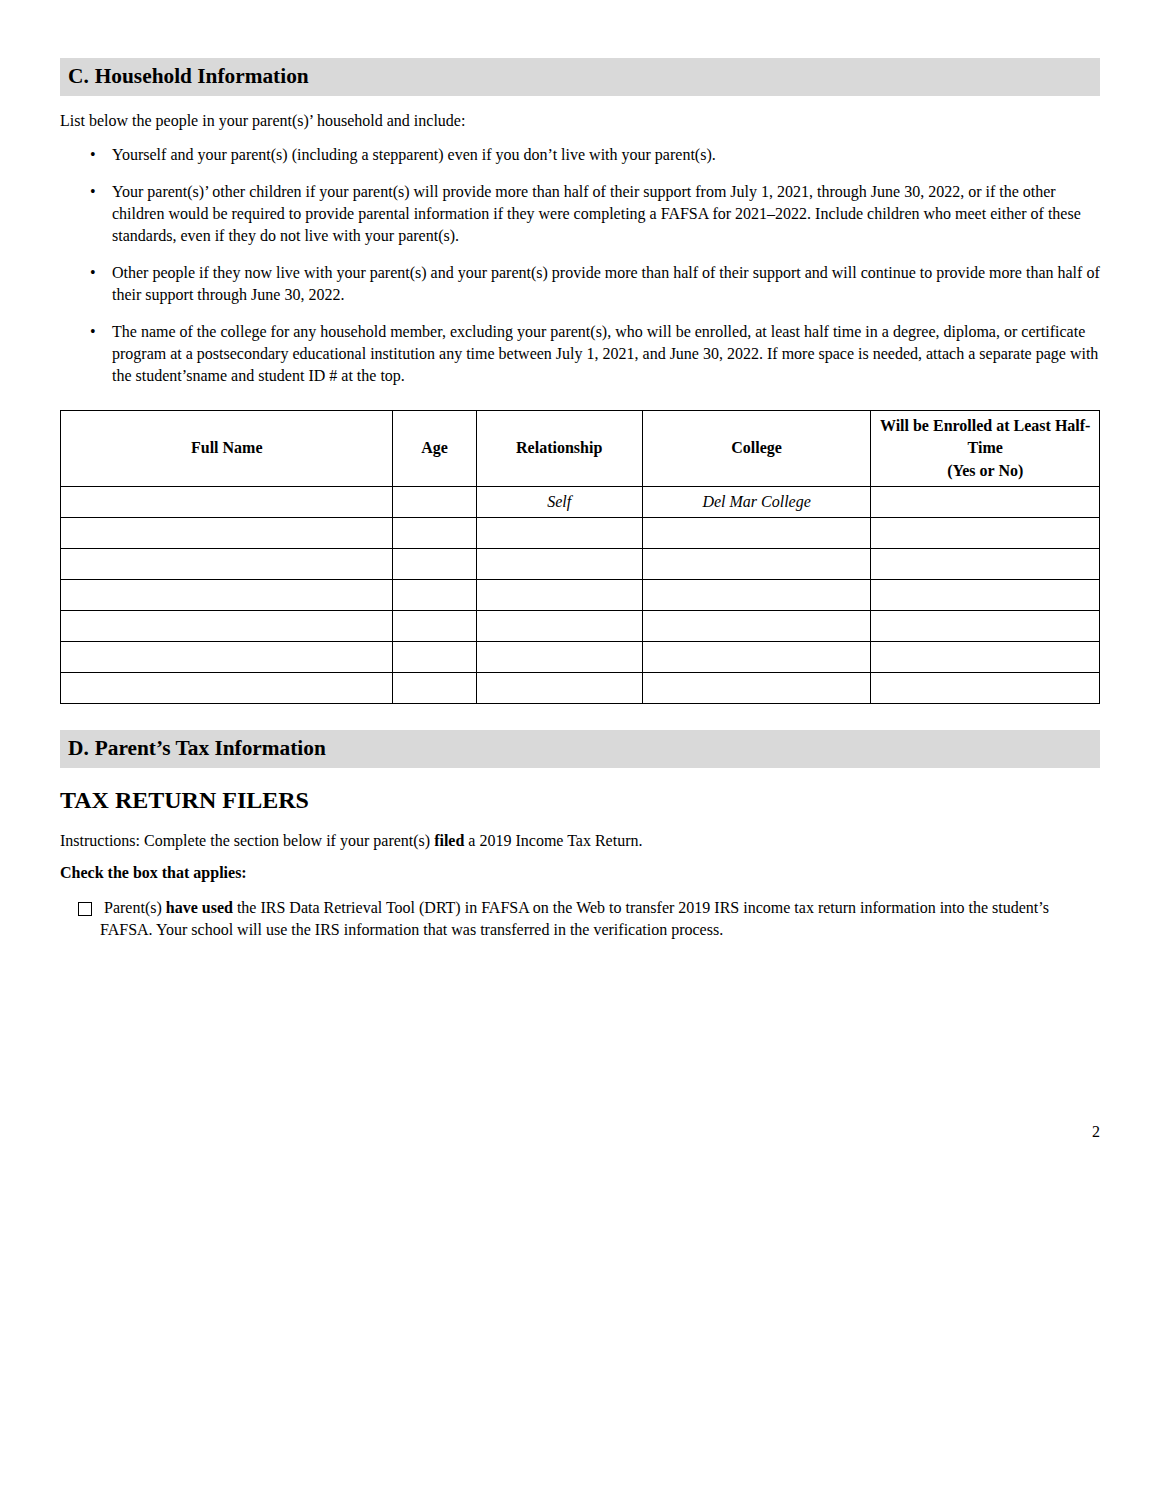C. Household Information
List below the people in your parent(s)’ household and include:
Yourself and your parent(s) (including a stepparent) even if you don’t live with your parent(s).
Your parent(s)’ other children if your parent(s) will provide more than half of their support from July 1, 2021, through June 30, 2022, or if the other children would be required to provide parental information if they were completing a FAFSA for 2021–2022. Include children who meet either of these standards, even if they do not live with your parent(s).
Other people if they now live with your parent(s) and your parent(s) provide more than half of their support and will continue to provide more than half of their support through June 30, 2022.
The name of the college for any household member, excluding your parent(s), who will be enrolled, at least half time in a degree, diploma, or certificate program at a postsecondary educational institution any time between July 1, 2021, and June 30, 2022. If more space is needed, attach a separate page with the student’sname and student ID # at the top.
| Full Name | Age | Relationship | College | Will be Enrolled at Least Half-Time (Yes or No) |
| --- | --- | --- | --- | --- |
| | | Self | Del Mar College | |
D. Parent’s Tax Information
TAX RETURN FILERS
Instructions: Complete the section below if your parent(s) filed a 2019 Income Tax Return.
Check the box that applies:
Parent(s) have used the IRS Data Retrieval Tool (DRT) in FAFSA on the Web to transfer 2019 IRS income tax return information into the student’s FAFSA. Your school will use the IRS information that was transferred in the verification process.
2